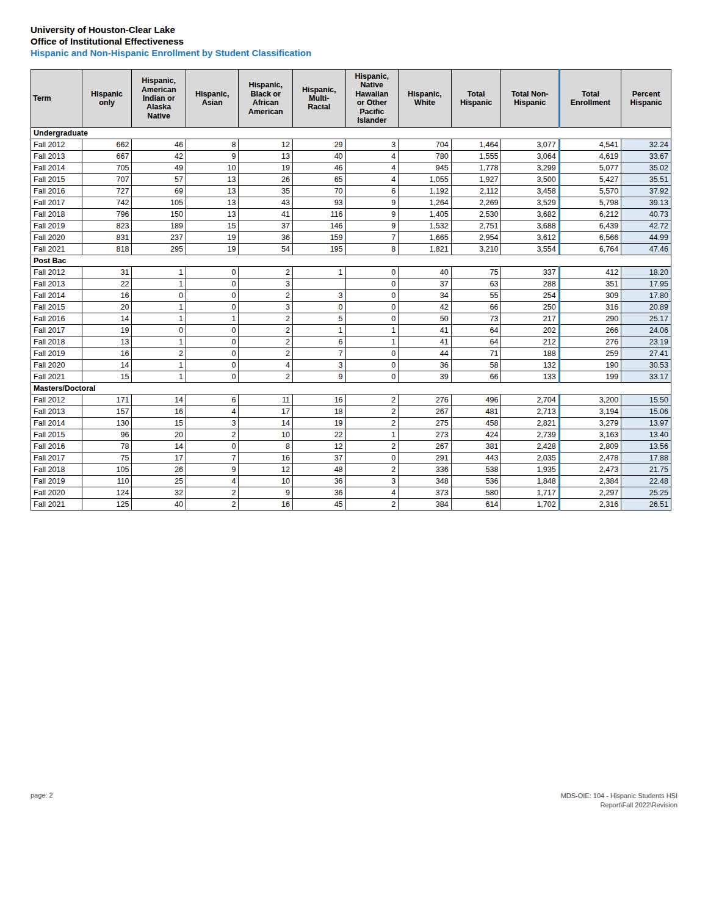University of Houston-Clear Lake
Office of Institutional Effectiveness
Hispanic and Non-Hispanic Enrollment by Student Classification
| Term | Hispanic only | Hispanic, American Indian or Alaska Native | Hispanic, Asian | Hispanic, Black or African American | Hispanic, Multi- Racial | Hispanic, Native Hawaiian or Other Pacific Islander | Hispanic, White | Total Hispanic | Total Non- Hispanic | Total Enrollment | Percent Hispanic |
| --- | --- | --- | --- | --- | --- | --- | --- | --- | --- | --- | --- |
| Undergraduate |
| Fall 2012 | 662 | 46 | 8 | 12 | 29 | 3 | 704 | 1,464 | 3,077 | 4,541 | 32.24 |
| Fall 2013 | 667 | 42 | 9 | 13 | 40 | 4 | 780 | 1,555 | 3,064 | 4,619 | 33.67 |
| Fall 2014 | 705 | 49 | 10 | 19 | 46 | 4 | 945 | 1,778 | 3,299 | 5,077 | 35.02 |
| Fall 2015 | 707 | 57 | 13 | 26 | 65 | 4 | 1,055 | 1,927 | 3,500 | 5,427 | 35.51 |
| Fall 2016 | 727 | 69 | 13 | 35 | 70 | 6 | 1,192 | 2,112 | 3,458 | 5,570 | 37.92 |
| Fall 2017 | 742 | 105 | 13 | 43 | 93 | 9 | 1,264 | 2,269 | 3,529 | 5,798 | 39.13 |
| Fall 2018 | 796 | 150 | 13 | 41 | 116 | 9 | 1,405 | 2,530 | 3,682 | 6,212 | 40.73 |
| Fall 2019 | 823 | 189 | 15 | 37 | 146 | 9 | 1,532 | 2,751 | 3,688 | 6,439 | 42.72 |
| Fall 2020 | 831 | 237 | 19 | 36 | 159 | 7 | 1,665 | 2,954 | 3,612 | 6,566 | 44.99 |
| Fall 2021 | 818 | 295 | 19 | 54 | 195 | 8 | 1,821 | 3,210 | 3,554 | 6,764 | 47.46 |
| Post Bac |
| Fall 2012 | 31 | 1 | 0 | 2 | 1 | 0 | 40 | 75 | 337 | 412 | 18.20 |
| Fall 2013 | 22 | 1 | 0 | 3 | | 0 | 37 | 63 | 288 | 351 | 17.95 |
| Fall 2014 | 16 | 0 | 0 | 2 | 3 | 0 | 34 | 55 | 254 | 309 | 17.80 |
| Fall 2015 | 20 | 1 | 0 | 3 | 0 | 0 | 42 | 66 | 250 | 316 | 20.89 |
| Fall 2016 | 14 | 1 | 1 | 2 | 5 | 0 | 50 | 73 | 217 | 290 | 25.17 |
| Fall 2017 | 19 | 0 | 0 | 2 | 1 | 1 | 41 | 64 | 202 | 266 | 24.06 |
| Fall 2018 | 13 | 1 | 0 | 2 | 6 | 1 | 41 | 64 | 212 | 276 | 23.19 |
| Fall 2019 | 16 | 2 | 0 | 2 | 7 | 0 | 44 | 71 | 188 | 259 | 27.41 |
| Fall 2020 | 14 | 1 | 0 | 4 | 3 | 0 | 36 | 58 | 132 | 190 | 30.53 |
| Fall 2021 | 15 | 1 | 0 | 2 | 9 | 0 | 39 | 66 | 133 | 199 | 33.17 |
| Masters/Doctoral |
| Fall 2012 | 171 | 14 | 6 | 11 | 16 | 2 | 276 | 496 | 2,704 | 3,200 | 15.50 |
| Fall 2013 | 157 | 16 | 4 | 17 | 18 | 2 | 267 | 481 | 2,713 | 3,194 | 15.06 |
| Fall 2014 | 130 | 15 | 3 | 14 | 19 | 2 | 275 | 458 | 2,821 | 3,279 | 13.97 |
| Fall 2015 | 96 | 20 | 2 | 10 | 22 | 1 | 273 | 424 | 2,739 | 3,163 | 13.40 |
| Fall 2016 | 78 | 14 | 0 | 8 | 12 | 2 | 267 | 381 | 2,428 | 2,809 | 13.56 |
| Fall 2017 | 75 | 17 | 7 | 16 | 37 | 0 | 291 | 443 | 2,035 | 2,478 | 17.88 |
| Fall 2018 | 105 | 26 | 9 | 12 | 48 | 2 | 336 | 538 | 1,935 | 2,473 | 21.75 |
| Fall 2019 | 110 | 25 | 4 | 10 | 36 | 3 | 348 | 536 | 1,848 | 2,384 | 22.48 |
| Fall 2020 | 124 | 32 | 2 | 9 | 36 | 4 | 373 | 580 | 1,717 | 2,297 | 25.25 |
| Fall 2021 | 125 | 40 | 2 | 16 | 45 | 2 | 384 | 614 | 1,702 | 2,316 | 26.51 |
page: 2
MDS-OIE: 104 - Hispanic Students HSI
Report\Fall 2022\Revision